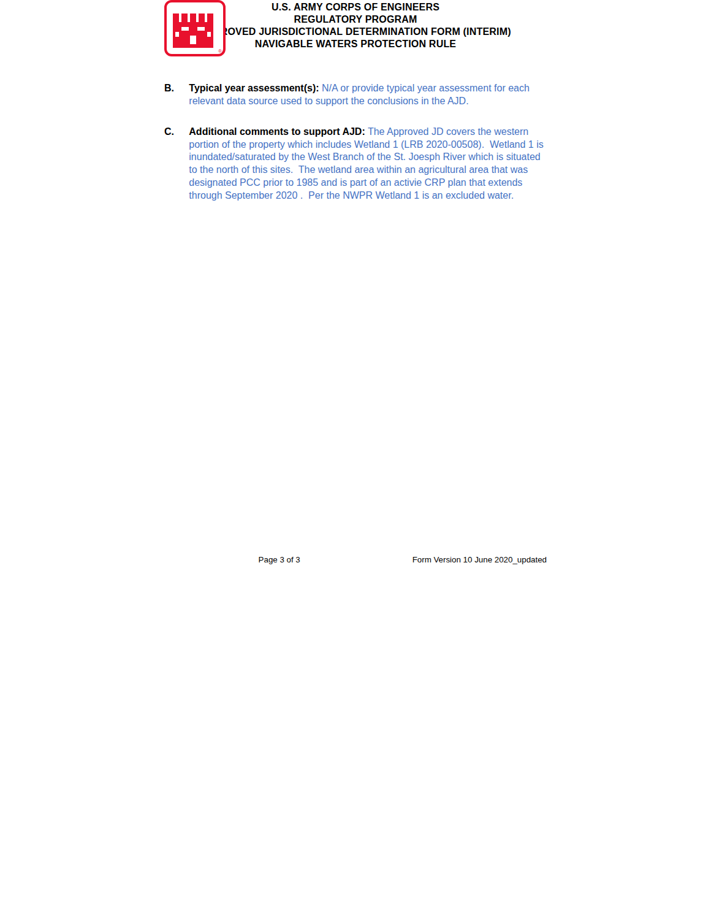USACE Castle Logo ®
U.S. ARMY CORPS OF ENGINEERS
REGULATORY PROGRAM
APPROVED JURISDICTIONAL DETERMINATION FORM (INTERIM)
NAVIGABLE WATERS PROTECTION RULE
B. Typical year assessment(s): N/A or provide typical year assessment for each relevant data source used to support the conclusions in the AJD.
C. Additional comments to support AJD: The Approved JD covers the western portion of the property which includes Wetland 1 (LRB 2020-00508). Wetland 1 is inundated/saturated by the West Branch of the St. Joesph River which is situated to the north of this sites. The wetland area within an agricultural area that was designated PCC prior to 1985 and is part of an activie CRP plan that extends through September 2020 . Per the NWPR Wetland 1 is an excluded water.
Page 3 of 3
Form Version 10 June 2020_updated